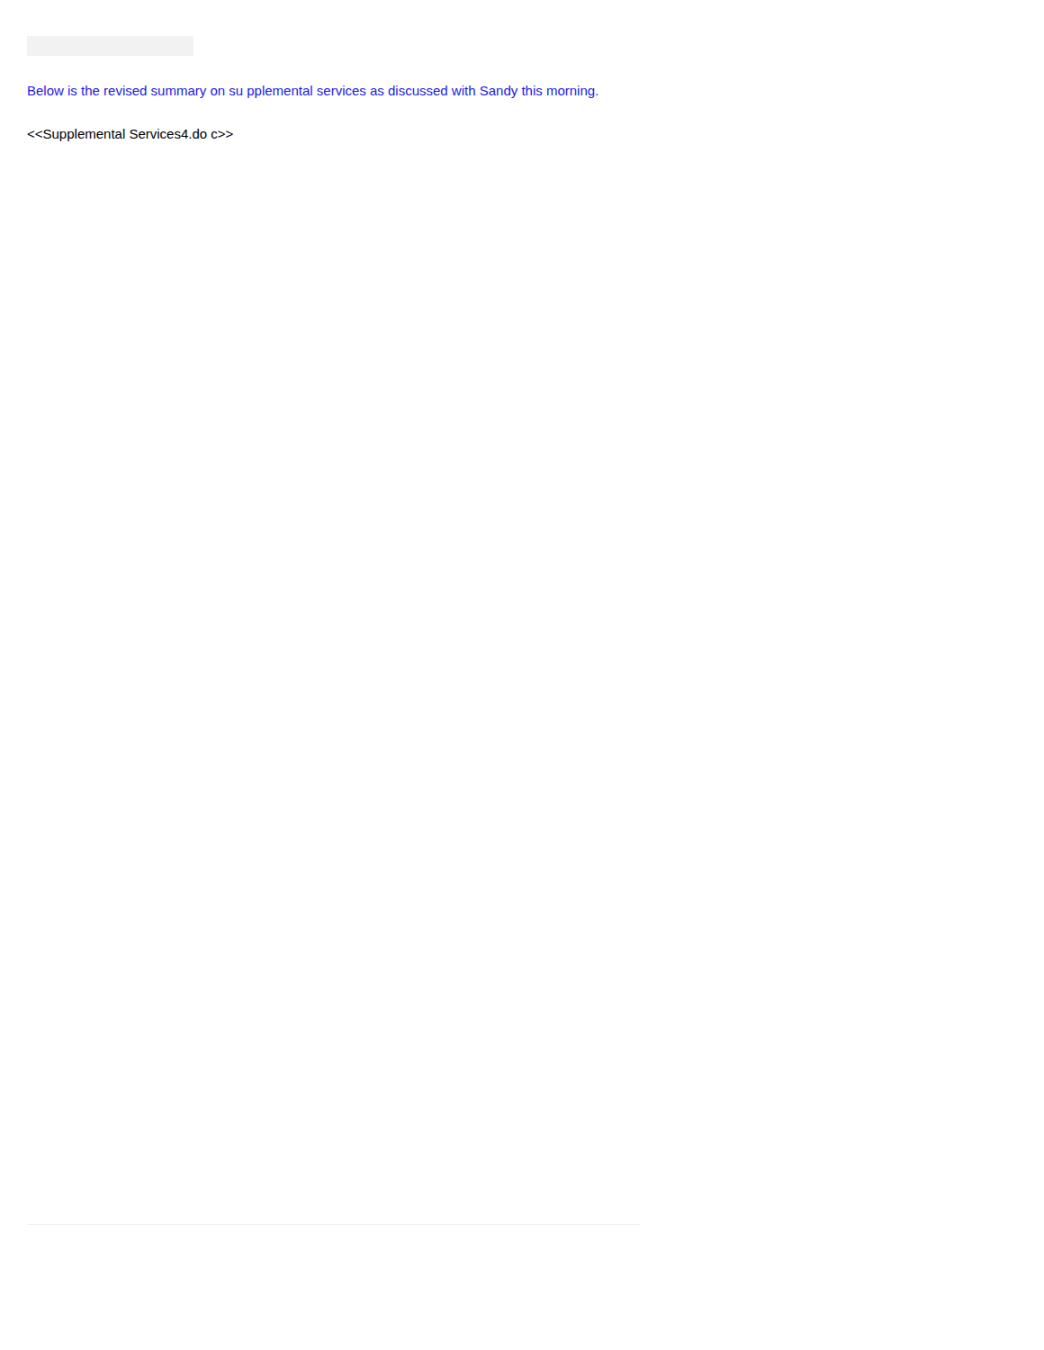Below is the revised summary on su pplemental services as discussed with Sandy this morning.
<<Supplemental Services4.do c>>